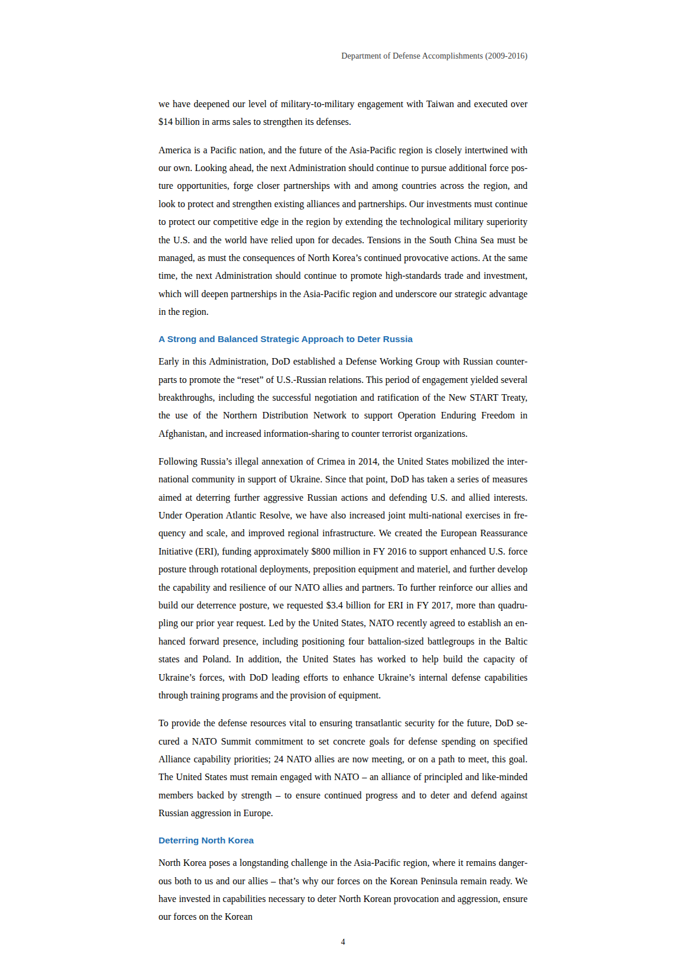Department of Defense Accomplishments (2009-2016)
we have deepened our level of military-to-military engagement with Taiwan and executed over $14 billion in arms sales to strengthen its defenses.
America is a Pacific nation, and the future of the Asia-Pacific region is closely intertwined with our own. Looking ahead, the next Administration should continue to pursue additional force posture opportunities, forge closer partnerships with and among countries across the region, and look to protect and strengthen existing alliances and partnerships. Our investments must continue to protect our competitive edge in the region by extending the technological military superiority the U.S. and the world have relied upon for decades. Tensions in the South China Sea must be managed, as must the consequences of North Korea’s continued provocative actions. At the same time, the next Administration should continue to promote high-standards trade and investment, which will deepen partnerships in the Asia-Pacific region and underscore our strategic advantage in the region.
A Strong and Balanced Strategic Approach to Deter Russia
Early in this Administration, DoD established a Defense Working Group with Russian counterparts to promote the “reset” of U.S.-Russian relations. This period of engagement yielded several breakthroughs, including the successful negotiation and ratification of the New START Treaty, the use of the Northern Distribution Network to support Operation Enduring Freedom in Afghanistan, and increased information-sharing to counter terrorist organizations.
Following Russia’s illegal annexation of Crimea in 2014, the United States mobilized the international community in support of Ukraine. Since that point, DoD has taken a series of measures aimed at deterring further aggressive Russian actions and defending U.S. and allied interests. Under Operation Atlantic Resolve, we have also increased joint multi-national exercises in frequency and scale, and improved regional infrastructure. We created the European Reassurance Initiative (ERI), funding approximately $800 million in FY 2016 to support enhanced U.S. force posture through rotational deployments, preposition equipment and materiel, and further develop the capability and resilience of our NATO allies and partners. To further reinforce our allies and build our deterrence posture, we requested $3.4 billion for ERI in FY 2017, more than quadrupling our prior year request. Led by the United States, NATO recently agreed to establish an enhanced forward presence, including positioning four battalion-sized battlegroups in the Baltic states and Poland. In addition, the United States has worked to help build the capacity of Ukraine’s forces, with DoD leading efforts to enhance Ukraine’s internal defense capabilities through training programs and the provision of equipment.
To provide the defense resources vital to ensuring transatlantic security for the future, DoD secured a NATO Summit commitment to set concrete goals for defense spending on specified Alliance capability priorities; 24 NATO allies are now meeting, or on a path to meet, this goal. The United States must remain engaged with NATO – an alliance of principled and like-minded members backed by strength – to ensure continued progress and to deter and defend against Russian aggression in Europe.
Deterring North Korea
North Korea poses a longstanding challenge in the Asia-Pacific region, where it remains dangerous both to us and our allies – that’s why our forces on the Korean Peninsula remain ready. We have invested in capabilities necessary to deter North Korean provocation and aggression, ensure our forces on the Korean
4